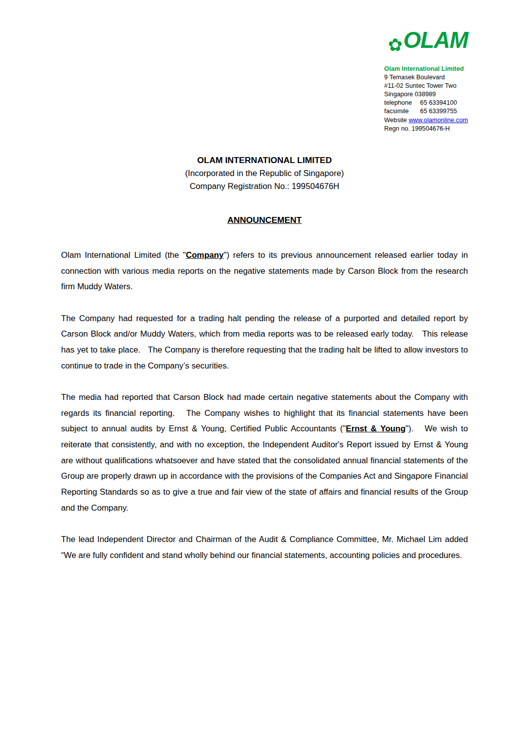✿OLAM
Olam International Limited
9 Temasek Boulevard
#11-02 Suntec Tower Two
Singapore 038989
telephone65 63394100
facsimile65 63399755
Website www.olamonline.com
Regn no. 199504676-H
OLAM INTERNATIONAL LIMITED
(Incorporated in the Republic of Singapore)
Company Registration No.: 199504676H
ANNOUNCEMENT
Olam International Limited (the "Company") refers to its previous announcement released earlier today in connection with various media reports on the negative statements made by Carson Block from the research firm Muddy Waters.
The Company had requested for a trading halt pending the release of a purported and detailed report by Carson Block and/or Muddy Waters, which from media reports was to be released early today. This release has yet to take place. The Company is therefore requesting that the trading halt be lifted to allow investors to continue to trade in the Company’s securities.
The media had reported that Carson Block had made certain negative statements about the Company with regards its financial reporting. The Company wishes to highlight that its financial statements have been subject to annual audits by Ernst & Young, Certified Public Accountants ("Ernst & Young"). We wish to reiterate that consistently, and with no exception, the Independent Auditor's Report issued by Ernst & Young are without qualifications whatsoever and have stated that the consolidated annual financial statements of the Group are properly drawn up in accordance with the provisions of the Companies Act and Singapore Financial Reporting Standards so as to give a true and fair view of the state of affairs and financial results of the Group and the Company.
The lead Independent Director and Chairman of the Audit & Compliance Committee, Mr. Michael Lim added “We are fully confident and stand wholly behind our financial statements, accounting policies and procedures.